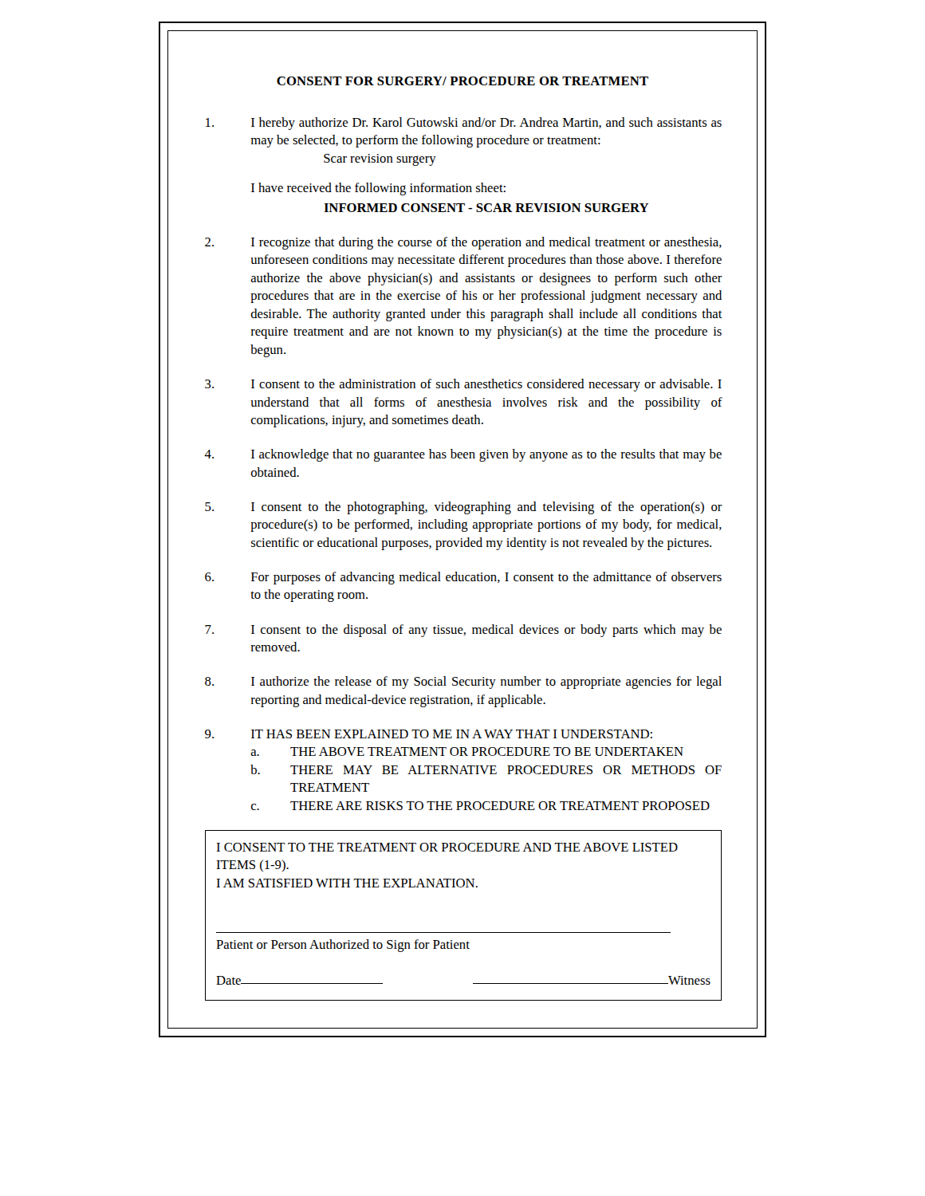CONSENT FOR SURGERY/ PROCEDURE OR TREATMENT
1.
I hereby authorize Dr. Karol Gutowski and/or Dr. Andrea Martin, and such assistants as may be selected, to perform the following procedure or treatment:
Scar revision surgery
I have received the following information sheet:
INFORMED CONSENT - SCAR REVISION SURGERY
2.
I recognize that during the course of the operation and medical treatment or anesthesia, unforeseen conditions may necessitate different procedures than those above. I therefore authorize the above physician(s) and assistants or designees to perform such other procedures that are in the exercise of his or her professional judgment necessary and desirable. The authority granted under this paragraph shall include all conditions that require treatment and are not known to my physician(s) at the time the procedure is begun.
3.
I consent to the administration of such anesthetics considered necessary or advisable. I understand that all forms of anesthesia involves risk and the possibility of complications, injury, and sometimes death.
4.
I acknowledge that no guarantee has been given by anyone as to the results that may be obtained.
5.
I consent to the photographing, videographing and televising of the operation(s) or procedure(s) to be performed, including appropriate portions of my body, for medical, scientific or educational purposes, provided my identity is not revealed by the pictures.
6.
For purposes of advancing medical education, I consent to the admittance of observers to the operating room.
7.
I consent to the disposal of any tissue, medical devices or body parts which may be removed.
8.
I authorize the release of my Social Security number to appropriate agencies for legal reporting and medical-device registration, if applicable.
9.
IT HAS BEEN EXPLAINED TO ME IN A WAY THAT I UNDERSTAND:
a. THE ABOVE TREATMENT OR PROCEDURE TO BE UNDERTAKEN
b. THERE MAY BE ALTERNATIVE PROCEDURES OR METHODS OF TREATMENT
c. THERE ARE RISKS TO THE PROCEDURE OR TREATMENT PROPOSED
I CONSENT TO THE TREATMENT OR PROCEDURE AND THE ABOVE LISTED ITEMS (1-9).
I AM SATISFIED WITH THE EXPLANATION.
Patient or Person Authorized to Sign for Patient
Date
Witness